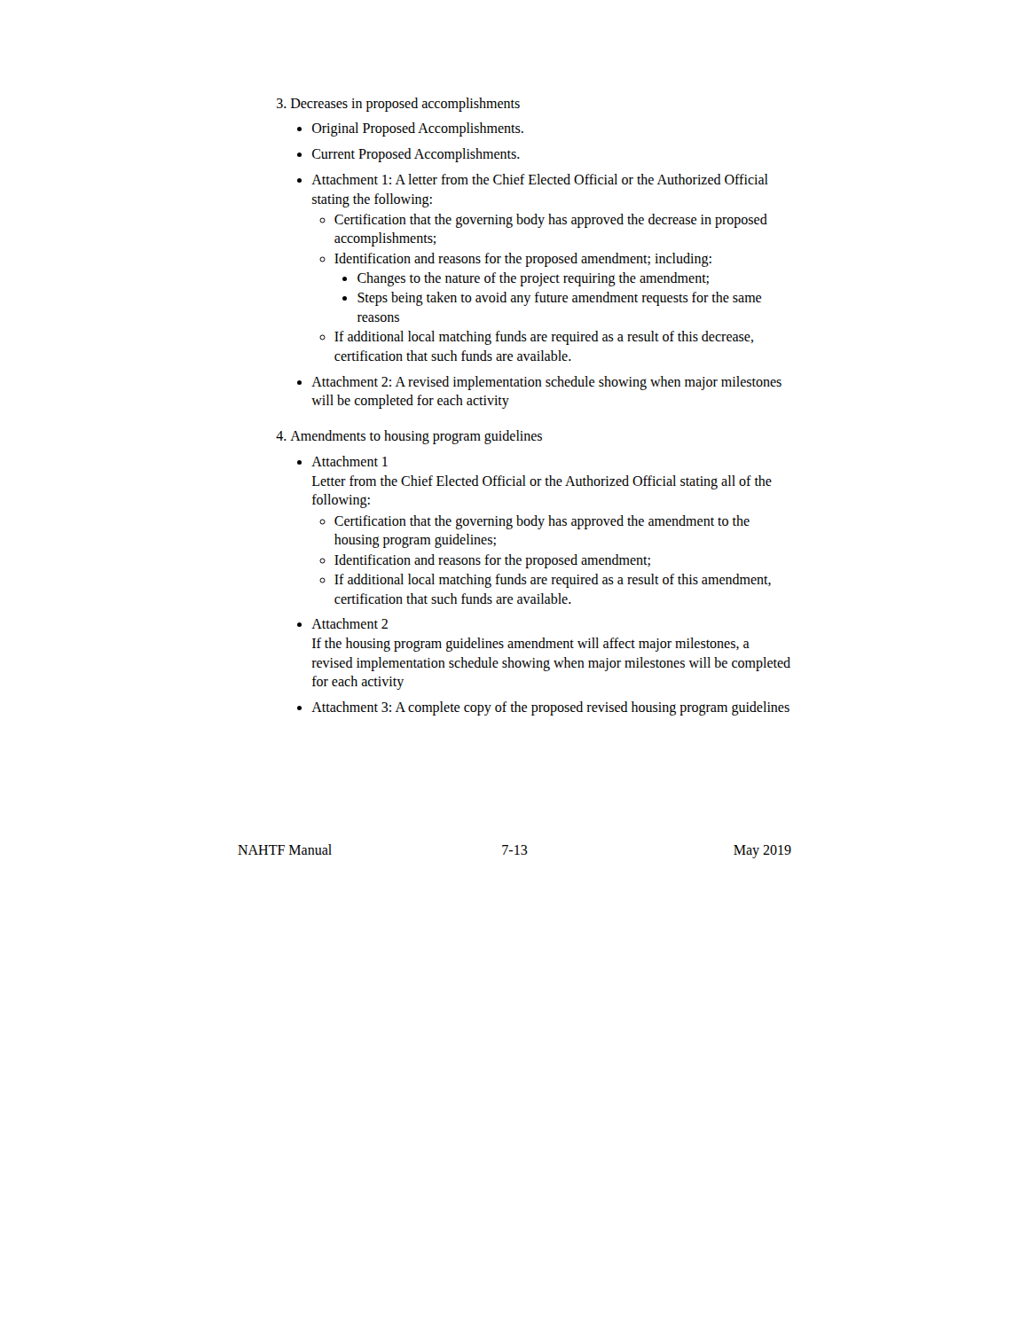Decreases in proposed accomplishments
Original Proposed Accomplishments.
Current Proposed Accomplishments.
Attachment 1: A letter from the Chief Elected Official or the Authorized Official stating the following:
Certification that the governing body has approved the decrease in proposed accomplishments;
Identification and reasons for the proposed amendment; including:
Changes to the nature of the project requiring the amendment;
Steps being taken to avoid any future amendment requests for the same reasons
If additional local matching funds are required as a result of this decrease, certification that such funds are available.
Attachment 2: A revised implementation schedule showing when major milestones will be completed for each activity
Amendments to housing program guidelines
Attachment 1 Letter from the Chief Elected Official or the Authorized Official stating all of the following:
Certification that the governing body has approved the amendment to the housing program guidelines;
Identification and reasons for the proposed amendment;
If additional local matching funds are required as a result of this amendment, certification that such funds are available.
Attachment 2 If the housing program guidelines amendment will affect major milestones, a revised implementation schedule showing when major milestones will be completed for each activity
Attachment 3: A complete copy of the proposed revised housing program guidelines
NAHTF Manual
7-13
May 2019